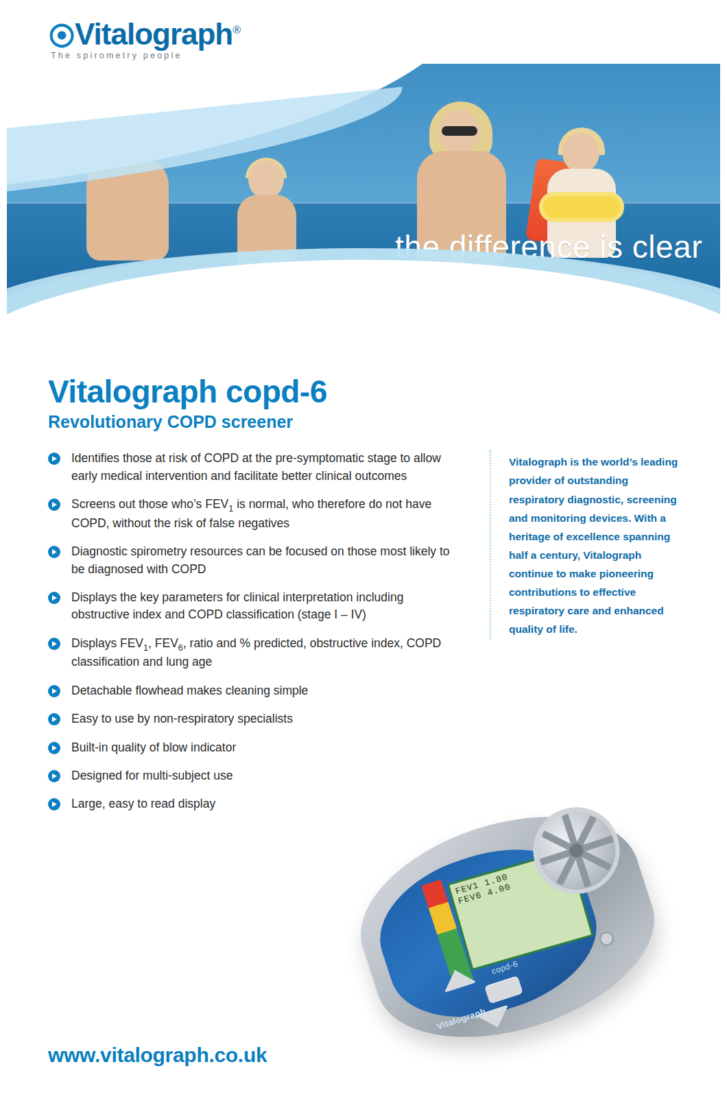⦿Vitalograph® The spirometry people
the difference is clear
Vitalograph copd-6
Revolutionary COPD screener
Identifies those at risk of COPD at the pre-symptomatic stage to allow early medical intervention and facilitate better clinical outcomes
Screens out those who’s FEV1 is normal, who therefore do not have COPD, without the risk of false negatives
Diagnostic spirometry resources can be focused on those most likely to be diagnosed with COPD
Displays the key parameters for clinical interpretation including obstructive index and COPD classification (stage I – IV)
Displays FEV1, FEV6, ratio and % predicted, obstructive index, COPD classification and lung age
Detachable flowhead makes cleaning simple
Easy to use by non-respiratory specialists
Built-in quality of blow indicator
Designed for multi-subject use
Large, easy to read display
Vitalograph is the world’s leading provider of outstanding respiratory diagnostic, screening and monitoring devices. With a heritage of excellence spanning half a century, Vitalograph continue to make pioneering contributions to effective respiratory care and enhanced quality of life.
FEV1 1.80
FEV6 4.00
95%
copd-6 Vitalograph
www.vitalograph.co.uk